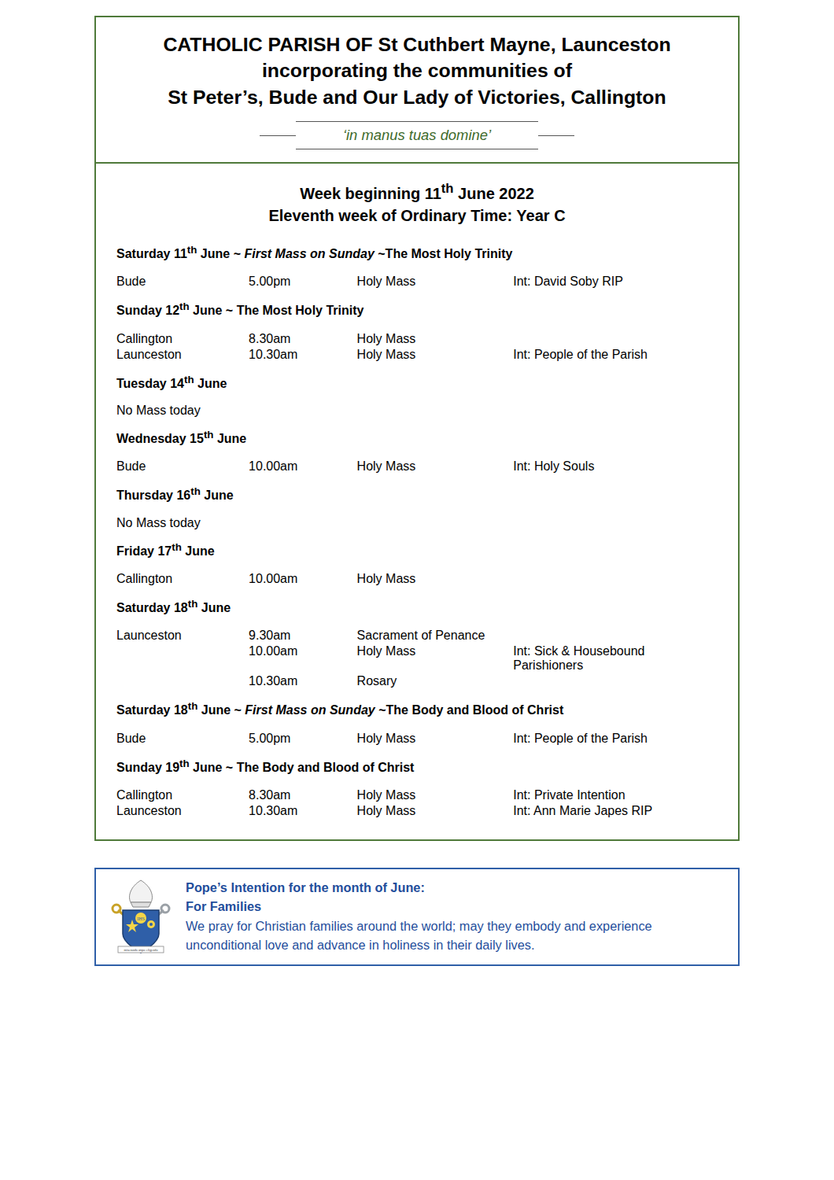CATHOLIC PARISH OF St Cuthbert Mayne, Launceston
incorporating the communities of
St Peter’s, Bude and Our Lady of Victories, Callington
‘in manus tuas domine’
Week beginning 11th June 2022
Eleventh week of Ordinary Time: Year C
Saturday 11th June ~ First Mass on Sunday ~The Most Holy Trinity
| Bude | 5.00pm | Holy Mass | Int: David Soby RIP |
Sunday 12th June ~ The Most Holy Trinity
| Callington | 8.30am | Holy Mass | |
| Launceston | 10.30am | Holy Mass | Int: People of the Parish |
Tuesday 14th June
No Mass today
Wednesday 15th June
| Bude | 10.00am | Holy Mass | Int: Holy Souls |
Thursday 16th June
No Mass today
Friday 17th June
| Callington | 10.00am | Holy Mass | |
Saturday 18th June
| Launceston | 9.30am | Sacrament of Penance | |
| | 10.00am | Holy Mass | Int: Sick & Housebound Parishioners |
| | 10.30am | Rosary | |
Saturday 18th June ~ First Mass on Sunday ~The Body and Blood of Christ
| Bude | 5.00pm | Holy Mass | Int: People of the Parish |
Sunday 19th June ~ The Body and Blood of Christ
| Callington | 8.30am | Holy Mass | Int: Private Intention |
| Launceston | 10.30am | Holy Mass | Int: Ann Marie Japes RIP |
IHS miserando atque eligendo
Pope’s Intention for the month of June:
For Families
We pray for Christian families around the world; may they embody and experience unconditional love and advance in holiness in their daily lives.